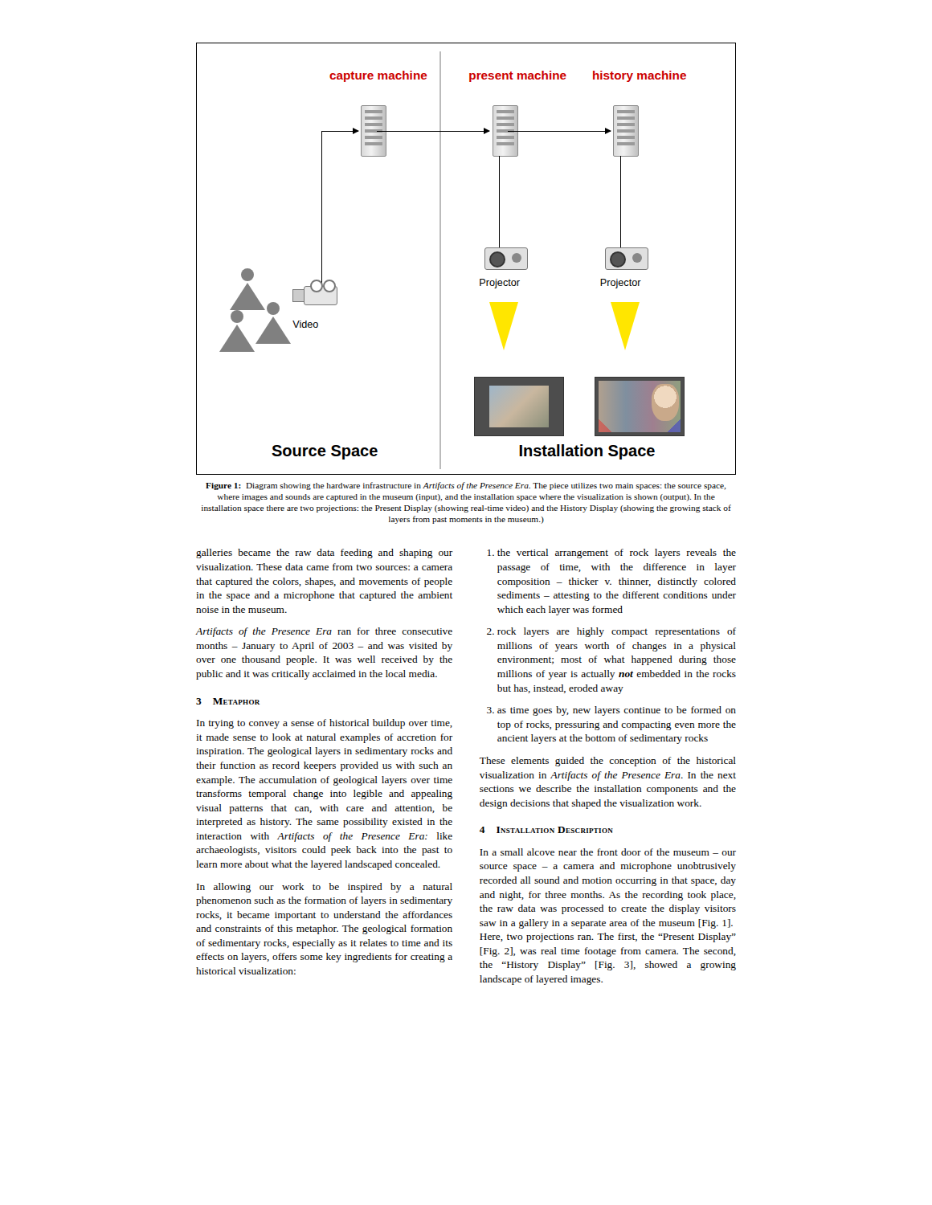capture machine
present machine
history machine
Video
Projector
Projector
Source Space
Installation Space
Figure 1: Diagram showing the hardware infrastructure in Artifacts of the Presence Era. The piece utilizes two main spaces: the source space, where images and sounds are captured in the museum (input), and the installation space where the visualization is shown (output). In the installation space there are two projections: the Present Display (showing real-time video) and the History Display (showing the growing stack of layers from past moments in the museum.)
galleries became the raw data feeding and shaping our visualization. These data came from two sources: a camera that captured the colors, shapes, and movements of people in the space and a microphone that captured the ambient noise in the museum.
Artifacts of the Presence Era ran for three consecutive months – January to April of 2003 – and was visited by over one thousand people. It was well received by the public and it was critically acclaimed in the local media.
3 Metaphor
In trying to convey a sense of historical buildup over time, it made sense to look at natural examples of accretion for inspiration. The geological layers in sedimentary rocks and their function as record keepers provided us with such an example. The accumulation of geological layers over time transforms temporal change into legible and appealing visual patterns that can, with care and attention, be interpreted as history. The same possibility existed in the interaction with Artifacts of the Presence Era: like archaeologists, visitors could peek back into the past to learn more about what the layered landscaped concealed.
In allowing our work to be inspired by a natural phenomenon such as the formation of layers in sedimentary rocks, it became important to understand the affordances and constraints of this metaphor. The geological formation of sedimentary rocks, especially as it relates to time and its effects on layers, offers some key ingredients for creating a historical visualization:
the vertical arrangement of rock layers reveals the passage of time, with the difference in layer composition – thicker v. thinner, distinctly colored sediments – attesting to the different conditions under which each layer was formed
rock layers are highly compact representations of millions of years worth of changes in a physical environment; most of what happened during those millions of year is actually not embedded in the rocks but has, instead, eroded away
as time goes by, new layers continue to be formed on top of rocks, pressuring and compacting even more the ancient layers at the bottom of sedimentary rocks
These elements guided the conception of the historical visualization in Artifacts of the Presence Era. In the next sections we describe the installation components and the design decisions that shaped the visualization work.
4 Installation Description
In a small alcove near the front door of the museum – our source space – a camera and microphone unobtrusively recorded all sound and motion occurring in that space, day and night, for three months. As the recording took place, the raw data was processed to create the display visitors saw in a gallery in a separate area of the museum [Fig. 1]. Here, two projections ran. The first, the “Present Display” [Fig. 2], was real time footage from camera. The second, the “History Display” [Fig. 3], showed a growing landscape of layered images.